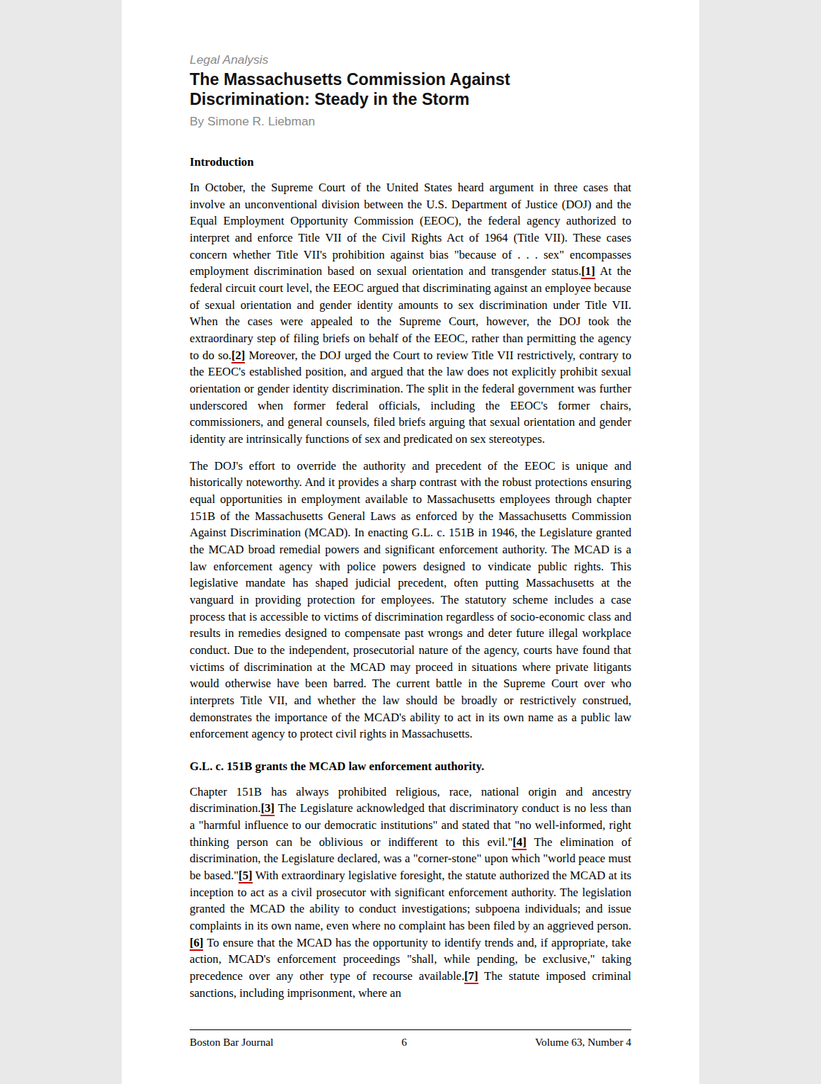Legal Analysis
The Massachusetts Commission Against Discrimination: Steady in the Storm
By Simone R. Liebman
Introduction
In October, the Supreme Court of the United States heard argument in three cases that involve an unconventional division between the U.S. Department of Justice (DOJ) and the Equal Employment Opportunity Commission (EEOC), the federal agency authorized to interpret and enforce Title VII of the Civil Rights Act of 1964 (Title VII). These cases concern whether Title VII's prohibition against bias "because of . . . sex" encompasses employment discrimination based on sexual orientation and transgender status.[1] At the federal circuit court level, the EEOC argued that discriminating against an employee because of sexual orientation and gender identity amounts to sex discrimination under Title VII. When the cases were appealed to the Supreme Court, however, the DOJ took the extraordinary step of filing briefs on behalf of the EEOC, rather than permitting the agency to do so.[2] Moreover, the DOJ urged the Court to review Title VII restrictively, contrary to the EEOC's established position, and argued that the law does not explicitly prohibit sexual orientation or gender identity discrimination. The split in the federal government was further underscored when former federal officials, including the EEOC's former chairs, commissioners, and general counsels, filed briefs arguing that sexual orientation and gender identity are intrinsically functions of sex and predicated on sex stereotypes.
The DOJ's effort to override the authority and precedent of the EEOC is unique and historically noteworthy. And it provides a sharp contrast with the robust protections ensuring equal opportunities in employment available to Massachusetts employees through chapter 151B of the Massachusetts General Laws as enforced by the Massachusetts Commission Against Discrimination (MCAD). In enacting G.L. c. 151B in 1946, the Legislature granted the MCAD broad remedial powers and significant enforcement authority. The MCAD is a law enforcement agency with police powers designed to vindicate public rights. This legislative mandate has shaped judicial precedent, often putting Massachusetts at the vanguard in providing protection for employees. The statutory scheme includes a case process that is accessible to victims of discrimination regardless of socio-economic class and results in remedies designed to compensate past wrongs and deter future illegal workplace conduct. Due to the independent, prosecutorial nature of the agency, courts have found that victims of discrimination at the MCAD may proceed in situations where private litigants would otherwise have been barred. The current battle in the Supreme Court over who interprets Title VII, and whether the law should be broadly or restrictively construed, demonstrates the importance of the MCAD's ability to act in its own name as a public law enforcement agency to protect civil rights in Massachusetts.
G.L. c. 151B grants the MCAD law enforcement authority.
Chapter 151B has always prohibited religious, race, national origin and ancestry discrimination.[3] The Legislature acknowledged that discriminatory conduct is no less than a "harmful influence to our democratic institutions" and stated that "no well-informed, right thinking person can be oblivious or indifferent to this evil."[4] The elimination of discrimination, the Legislature declared, was a "corner-stone" upon which "world peace must be based."[5] With extraordinary legislative foresight, the statute authorized the MCAD at its inception to act as a civil prosecutor with significant enforcement authority. The legislation granted the MCAD the ability to conduct investigations; subpoena individuals; and issue complaints in its own name, even where no complaint has been filed by an aggrieved person.[6] To ensure that the MCAD has the opportunity to identify trends and, if appropriate, take action, MCAD's enforcement proceedings "shall, while pending, be exclusive," taking precedence over any other type of recourse available.[7] The statute imposed criminal sanctions, including imprisonment, where an
Boston Bar Journal
6
Volume 63, Number 4